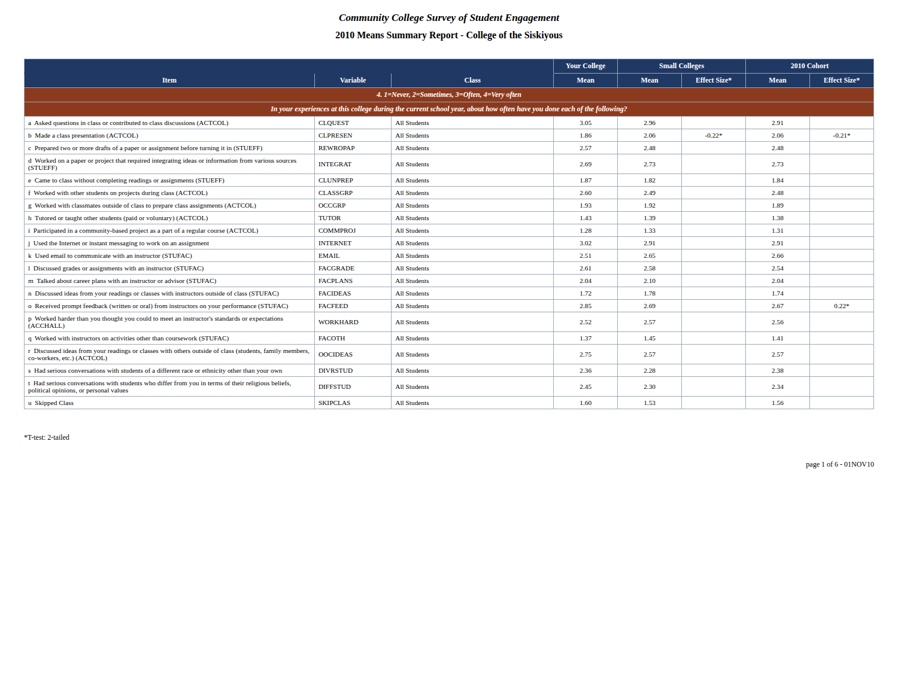Community College Survey of Student Engagement
2010 Means Summary Report - College of the Siskiyous
| | Your College | Small Colleges | 2010 Cohort |
| --- | --- | --- | --- |
| Item | Variable | Class | Mean | Mean | Effect Size* | Mean | Effect Size* |
| 4. 1=Never, 2=Sometimes, 3=Often, 4=Very often |
| In your experiences at this college during the current school year, about how often have you done each of the following? |
| a Asked questions in class or contributed to class discussions (ACTCOL) | CLQUEST | All Students | 3.05 | 2.96 | | 2.91 | |
| b Made a class presentation (ACTCOL) | CLPRESEN | All Students | 1.86 | 2.06 | -0.22* | 2.06 | -0.21* |
| c Prepared two or more drafts of a paper or assignment before turning it in (STUEFF) | REWROPAP | All Students | 2.57 | 2.48 | | 2.48 | |
| d Worked on a paper or project that required integrating ideas or information from various sources (STUEFF) | INTEGRAT | All Students | 2.69 | 2.73 | | 2.73 | |
| e Came to class without completing readings or assignments (STUEFF) | CLUNPREP | All Students | 1.87 | 1.82 | | 1.84 | |
| f Worked with other students on projects during class (ACTCOL) | CLASSGRP | All Students | 2.60 | 2.49 | | 2.48 | |
| g Worked with classmates outside of class to prepare class assignments (ACTCOL) | OCCGRP | All Students | 1.93 | 1.92 | | 1.89 | |
| h Tutored or taught other students (paid or voluntary) (ACTCOL) | TUTOR | All Students | 1.43 | 1.39 | | 1.38 | |
| i Participated in a community-based project as a part of a regular course (ACTCOL) | COMMPROJ | All Students | 1.28 | 1.33 | | 1.31 | |
| j Used the Internet or instant messaging to work on an assignment | INTERNET | All Students | 3.02 | 2.91 | | 2.91 | |
| k Used email to communicate with an instructor (STUFAC) | EMAIL | All Students | 2.51 | 2.65 | | 2.66 | |
| l Discussed grades or assignments with an instructor (STUFAC) | FACGRADE | All Students | 2.61 | 2.58 | | 2.54 | |
| m Talked about career plans with an instructor or advisor (STUFAC) | FACPLANS | All Students | 2.04 | 2.10 | | 2.04 | |
| n Discussed ideas from your readings or classes with instructors outside of class (STUFAC) | FACIDEAS | All Students | 1.72 | 1.78 | | 1.74 | |
| o Received prompt feedback (written or oral) from instructors on your performance (STUFAC) | FACFEED | All Students | 2.85 | 2.69 | | 2.67 | 0.22* |
| p Worked harder than you thought you could to meet an instructor's standards or expectations (ACCHALL) | WORKHARD | All Students | 2.52 | 2.57 | | 2.56 | |
| q Worked with instructors on activities other than coursework (STUFAC) | FACOTH | All Students | 1.37 | 1.45 | | 1.41 | |
| r Discussed ideas from your readings or classes with others outside of class (students, family members, co-workers, etc.) (ACTCOL) | OOCIDEAS | All Students | 2.75 | 2.57 | | 2.57 | |
| s Had serious conversations with students of a different race or ethnicity other than your own | DIVRSTUD | All Students | 2.36 | 2.28 | | 2.38 | |
| t Had serious conversations with students who differ from you in terms of their religious beliefs, political opinions, or personal values | DIFFSTUD | All Students | 2.45 | 2.30 | | 2.34 | |
| u Skipped Class | SKIPCLAS | All Students | 1.60 | 1.53 | | 1.56 | |
*T-test: 2-tailed
page 1 of 6 - 01NOV10